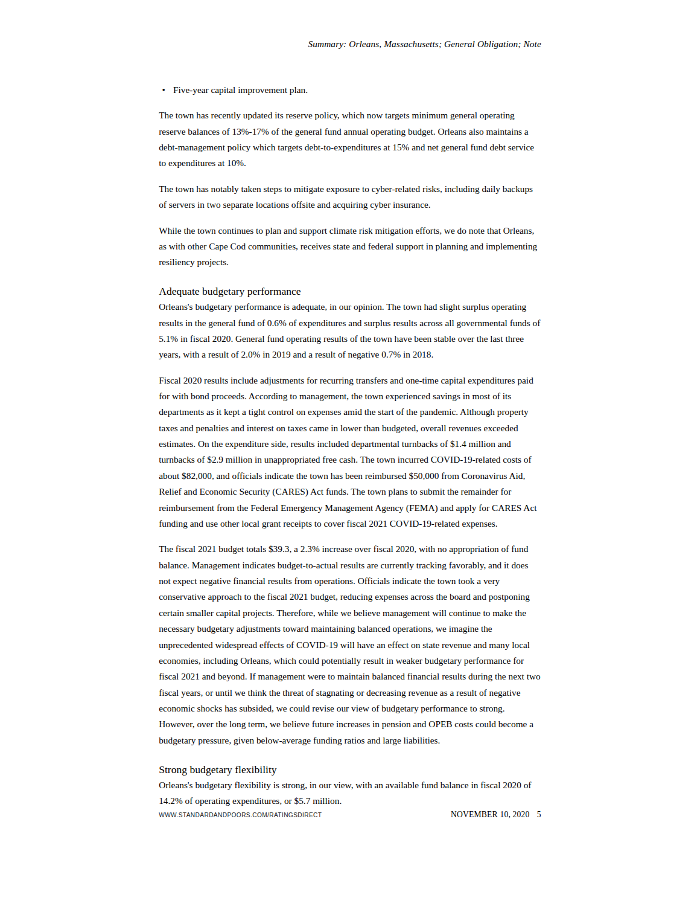Summary: Orleans, Massachusetts; General Obligation; Note
Five-year capital improvement plan.
The town has recently updated its reserve policy, which now targets minimum general operating reserve balances of 13%-17% of the general fund annual operating budget. Orleans also maintains a debt-management policy which targets debt-to-expenditures at 15% and net general fund debt service to expenditures at 10%.
The town has notably taken steps to mitigate exposure to cyber-related risks, including daily backups of servers in two separate locations offsite and acquiring cyber insurance.
While the town continues to plan and support climate risk mitigation efforts, we do note that Orleans, as with other Cape Cod communities, receives state and federal support in planning and implementing resiliency projects.
Adequate budgetary performance
Orleans's budgetary performance is adequate, in our opinion. The town had slight surplus operating results in the general fund of 0.6% of expenditures and surplus results across all governmental funds of 5.1% in fiscal 2020. General fund operating results of the town have been stable over the last three years, with a result of 2.0% in 2019 and a result of negative 0.7% in 2018.
Fiscal 2020 results include adjustments for recurring transfers and one-time capital expenditures paid for with bond proceeds. According to management, the town experienced savings in most of its departments as it kept a tight control on expenses amid the start of the pandemic. Although property taxes and penalties and interest on taxes came in lower than budgeted, overall revenues exceeded estimates. On the expenditure side, results included departmental turnbacks of $1.4 million and turnbacks of $2.9 million in unappropriated free cash. The town incurred COVID-19-related costs of about $82,000, and officials indicate the town has been reimbursed $50,000 from Coronavirus Aid, Relief and Economic Security (CARES) Act funds. The town plans to submit the remainder for reimbursement from the Federal Emergency Management Agency (FEMA) and apply for CARES Act funding and use other local grant receipts to cover fiscal 2021 COVID-19-related expenses.
The fiscal 2021 budget totals $39.3, a 2.3% increase over fiscal 2020, with no appropriation of fund balance. Management indicates budget-to-actual results are currently tracking favorably, and it does not expect negative financial results from operations. Officials indicate the town took a very conservative approach to the fiscal 2021 budget, reducing expenses across the board and postponing certain smaller capital projects. Therefore, while we believe management will continue to make the necessary budgetary adjustments toward maintaining balanced operations, we imagine the unprecedented widespread effects of COVID-19 will have an effect on state revenue and many local economies, including Orleans, which could potentially result in weaker budgetary performance for fiscal 2021 and beyond. If management were to maintain balanced financial results during the next two fiscal years, or until we think the threat of stagnating or decreasing revenue as a result of negative economic shocks has subsided, we could revise our view of budgetary performance to strong. However, over the long term, we believe future increases in pension and OPEB costs could become a budgetary pressure, given below-average funding ratios and large liabilities.
Strong budgetary flexibility
Orleans's budgetary flexibility is strong, in our view, with an available fund balance in fiscal 2020 of 14.2% of operating expenditures, or $5.7 million.
WWW.STANDARDANDPOORS.COM/RATINGSDIRECT NOVEMBER 10, 20205